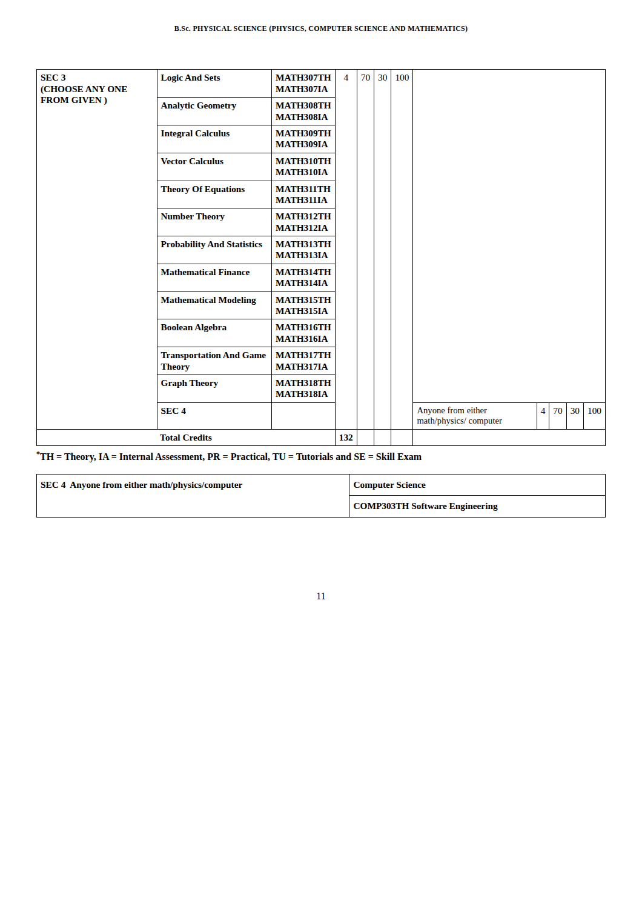B.Sc. PHYSICAL SCIENCE (PHYSICS, COMPUTER SCIENCE AND MATHEMATICS)
| SEC 3 (CHOOSE ANY ONE FROM GIVEN ) | Logic And Sets | MATH307TH MATH307IA | 4 | 70 | 30 | 100 |
| Analytic Geometry | MATH308TH MATH308IA |
| Integral Calculus | MATH309TH MATH309IA |
| Vector Calculus | MATH310TH MATH310IA |
| Theory Of Equations | MATH311TH MATH311IA |
| Number Theory | MATH312TH MATH312IA |
| Probability And Statistics | MATH313TH MATH313IA |
| Mathematical Finance | MATH314TH MATH314IA |
| Mathematical Modeling | MATH315TH MATH315IA |
| Boolean Algebra | MATH316TH MATH316IA |
| Transportation And Game Theory | MATH317TH MATH317IA |
| Graph Theory | MATH318TH MATH318IA |
| SEC 4 | | Anyone from either math/physics/ computer | 4 | 70 | 30 | 100 |
| Total Credits | 132 | | | |
*TH = Theory, IA = Internal Assessment, PR = Practical, TU = Tutorials and SE = Skill Exam
| SEC 4 Anyone from either math/physics/computer | Computer Science |
| COMP303TH Software Engineering |
11